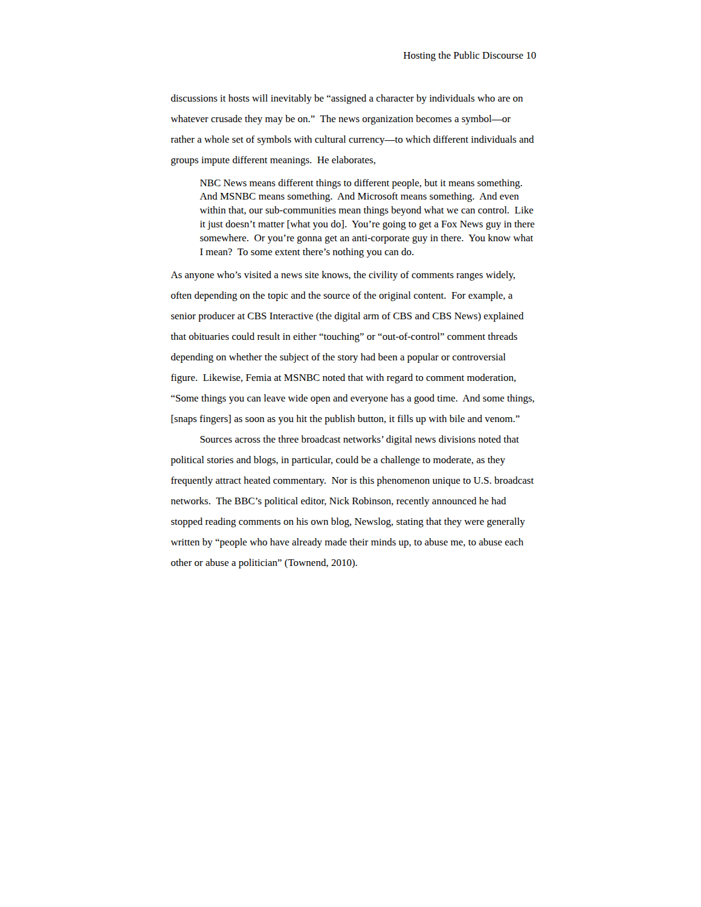Hosting the Public Discourse 10
discussions it hosts will inevitably be “assigned a character by individuals who are on whatever crusade they may be on.” The news organization becomes a symbol—or rather a whole set of symbols with cultural currency—to which different individuals and groups impute different meanings. He elaborates,
NBC News means different things to different people, but it means something. And MSNBC means something. And Microsoft means something. And even within that, our sub-communities mean things beyond what we can control. Like it just doesn’t matter [what you do]. You’re going to get a Fox News guy in there somewhere. Or you’re gonna get an anti-corporate guy in there. You know what I mean? To some extent there’s nothing you can do.
As anyone who’s visited a news site knows, the civility of comments ranges widely, often depending on the topic and the source of the original content. For example, a senior producer at CBS Interactive (the digital arm of CBS and CBS News) explained that obituaries could result in either “touching” or “out-of-control” comment threads depending on whether the subject of the story had been a popular or controversial figure. Likewise, Femia at MSNBC noted that with regard to comment moderation, “Some things you can leave wide open and everyone has a good time. And some things, [snaps fingers] as soon as you hit the publish button, it fills up with bile and venom.”
Sources across the three broadcast networks’ digital news divisions noted that political stories and blogs, in particular, could be a challenge to moderate, as they frequently attract heated commentary. Nor is this phenomenon unique to U.S. broadcast networks. The BBC’s political editor, Nick Robinson, recently announced he had stopped reading comments on his own blog, Newslog, stating that they were generally written by “people who have already made their minds up, to abuse me, to abuse each other or abuse a politician” (Townend, 2010).